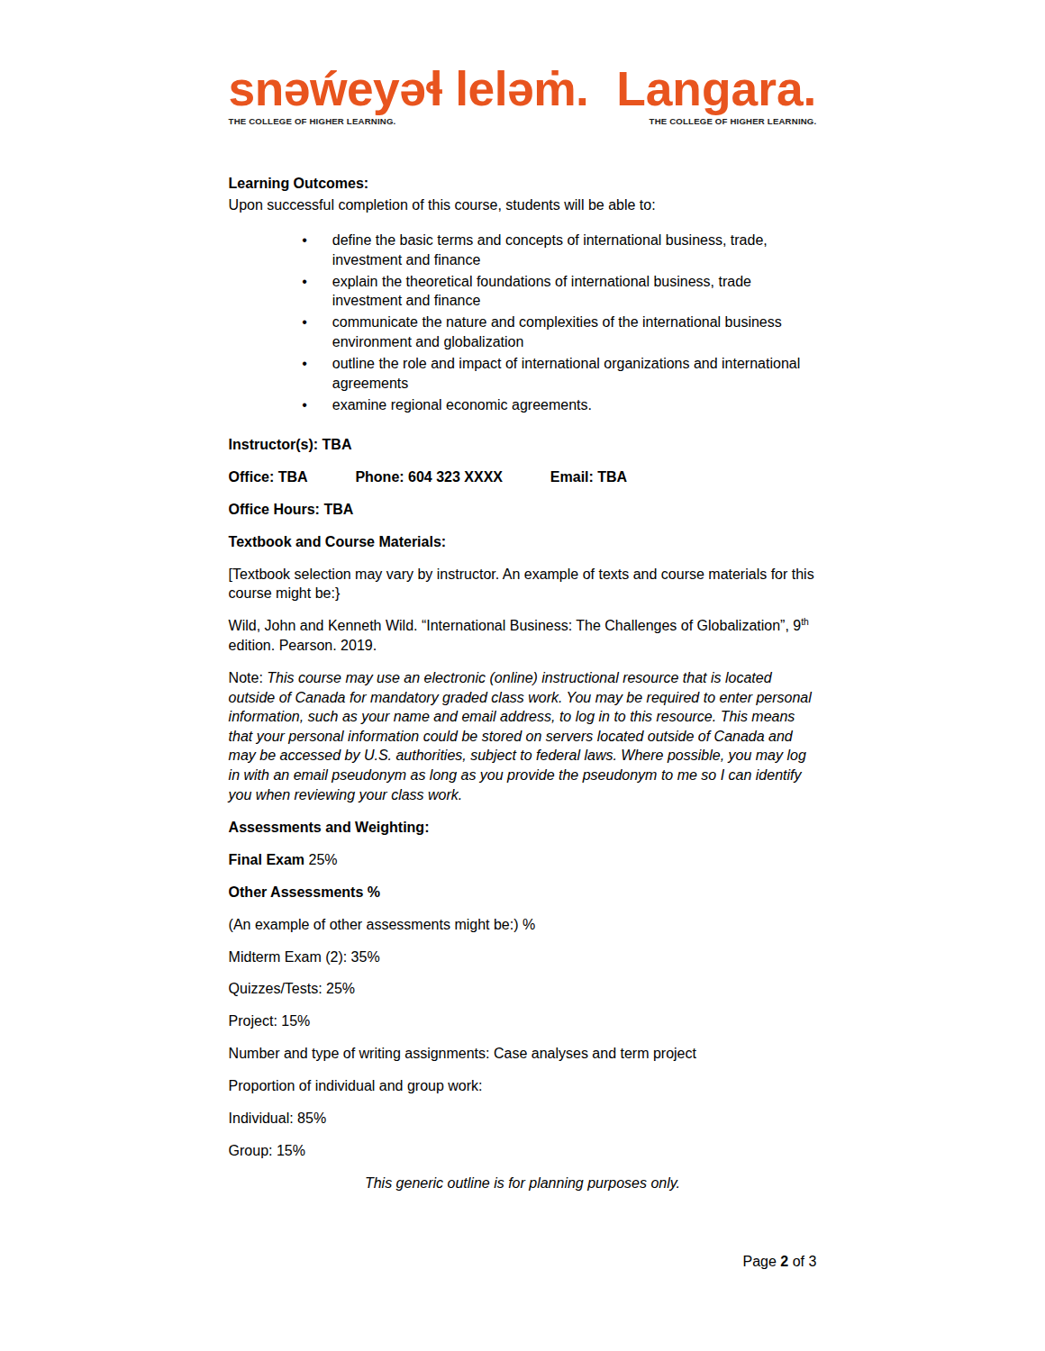snəẃeyəɬ leləṁ.
The College of Higher Learning.
Langara.
The College of Higher Learning.
Learning Outcomes:
Upon successful completion of this course, students will be able to:
define the basic terms and concepts of international business, trade, investment and finance
explain the theoretical foundations of international business, trade investment and finance
communicate the nature and complexities of the international business environment and globalization
outline the role and impact of international organizations and international agreements
examine regional economic agreements.
Instructor(s): TBA
Office: TBA Phone: 604 323 XXXX Email: TBA
Office Hours: TBA
Textbook and Course Materials:
[Textbook selection may vary by instructor. An example of texts and course materials for this course might be:}
Wild, John and Kenneth Wild. “International Business: The Challenges of Globalization”, 9th edition. Pearson. 2019.
Note: This course may use an electronic (online) instructional resource that is located outside of Canada for mandatory graded class work. You may be required to enter personal information, such as your name and email address, to log in to this resource. This means that your personal information could be stored on servers located outside of Canada and may be accessed by U.S. authorities, subject to federal laws. Where possible, you may log in with an email pseudonym as long as you provide the pseudonym to me so I can identify you when reviewing your class work.
Assessments and Weighting:
Final Exam 25%
Other Assessments %
(An example of other assessments might be:) %
Midterm Exam (2): 35%
Quizzes/Tests: 25%
Project: 15%
Number and type of writing assignments: Case analyses and term project
Proportion of individual and group work:
Individual: 85%
Group: 15%
This generic outline is for planning purposes only.
Page 2 of 3